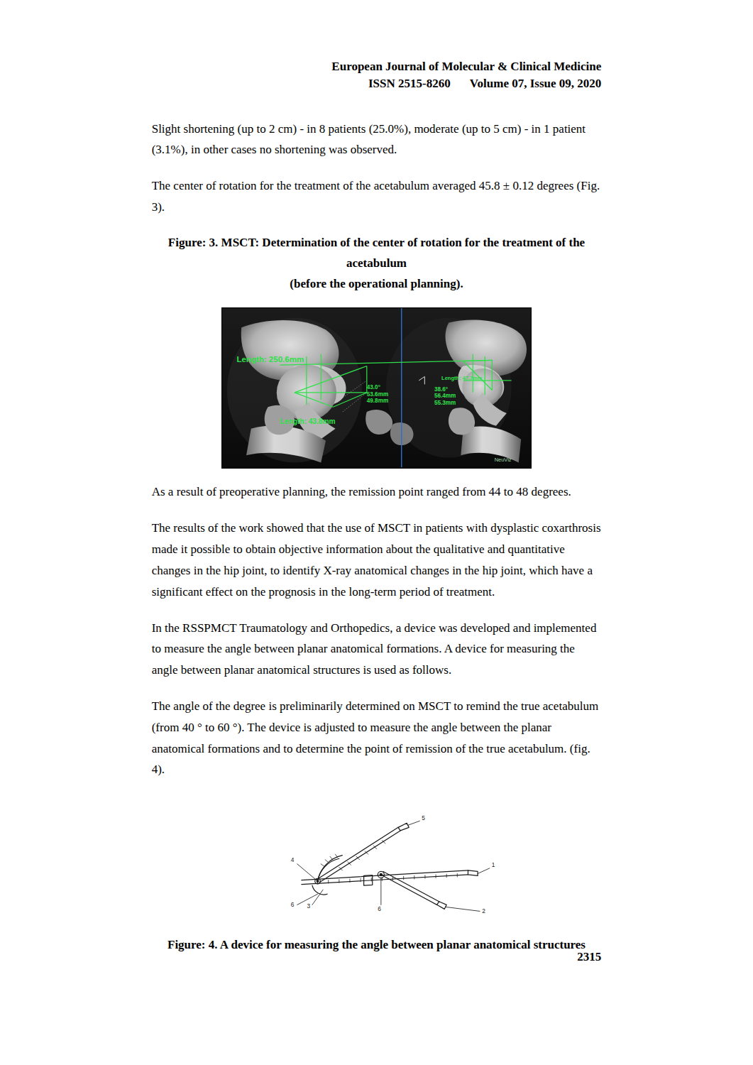European Journal of Molecular & Clinical Medicine ISSN 2515-8260 Volume 07, Issue 09, 2020
Slight shortening (up to 2 cm) - in 8 patients (25.0%), moderate (up to 5 cm) - in 1 patient (3.1%), in other cases no shortening was observed.
The center of rotation for the treatment of the acetabulum averaged 45.8 ± 0.12 degrees (Fig. 3).
Figure: 3. MSCT: Determination of the center of rotation for the treatment of the acetabulum (before the operational planning).
Length: 250.6mm Length: 47.7mm 43.0° 53.6mm 49.8mm 38.6° 56.4mm 55.3mm Length: 43.8mm NeuViz
As a result of preoperative planning, the remission point ranged from 44 to 48 degrees.
The results of the work showed that the use of MSCT in patients with dysplastic coxarthrosis made it possible to obtain objective information about the qualitative and quantitative changes in the hip joint, to identify X-ray anatomical changes in the hip joint, which have a significant effect on the prognosis in the long-term period of treatment.
In the RSSPMCT Traumatology and Orthopedics, a device was developed and implemented to measure the angle between planar anatomical formations. A device for measuring the angle between planar anatomical structures is used as follows.
The angle of the degree is preliminarily determined on MSCT to remind the true acetabulum (from 40 ° to 60 °). The device is adjusted to measure the angle between the planar anatomical formations and to determine the point of remission of the true acetabulum. (fig. 4).
1 2 5 4 6 6 3
Figure: 4. A device for measuring the angle between planar anatomical structures
2315